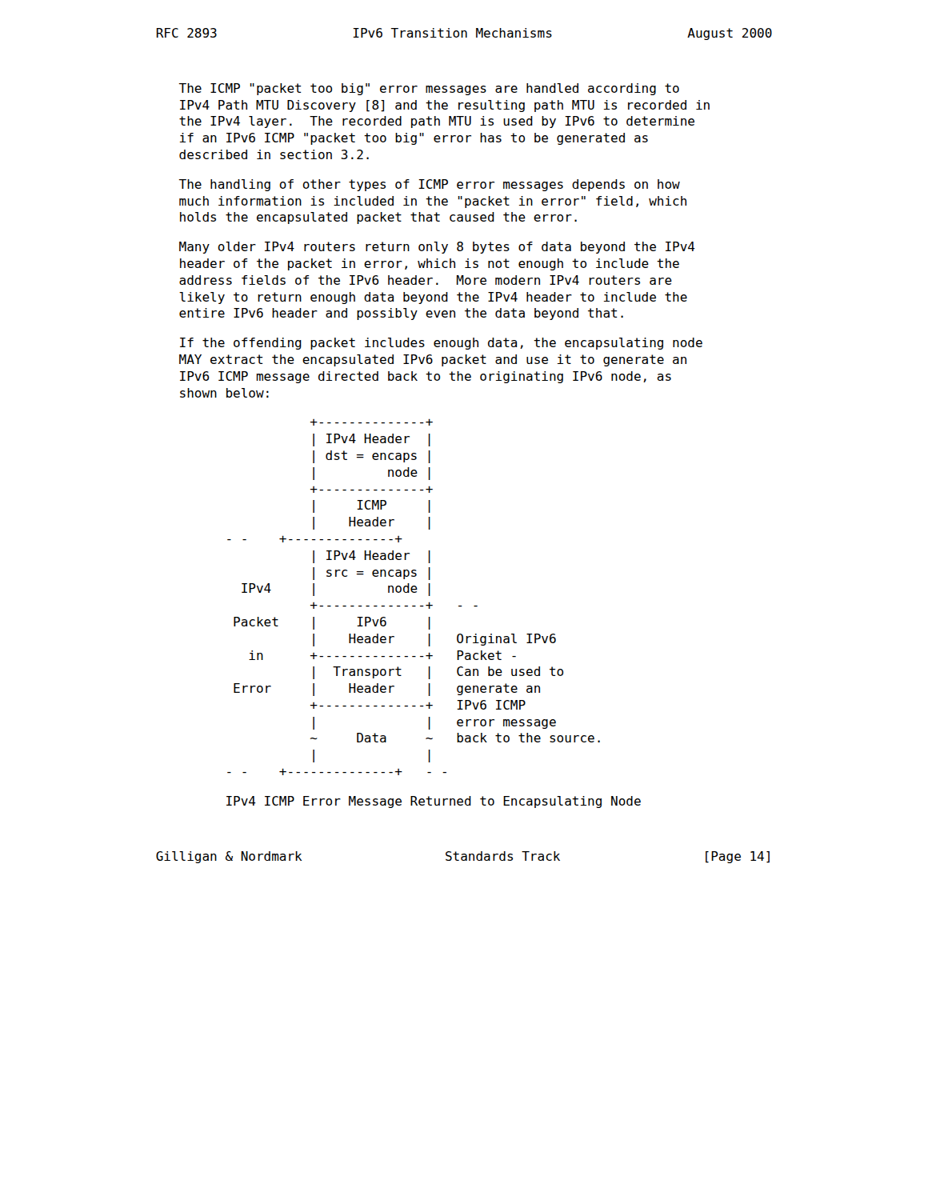RFC 2893 IPv6 Transition Mechanisms August 2000
The ICMP "packet too big" error messages are handled according to IPv4 Path MTU Discovery [8] and the resulting path MTU is recorded in the IPv4 layer. The recorded path MTU is used by IPv6 to determine if an IPv6 ICMP "packet too big" error has to be generated as described in section 3.2.
The handling of other types of ICMP error messages depends on how much information is included in the "packet in error" field, which holds the encapsulated packet that caused the error.
Many older IPv4 routers return only 8 bytes of data beyond the IPv4 header of the packet in error, which is not enough to include the address fields of the IPv6 header. More modern IPv4 routers are likely to return enough data beyond the IPv4 header to include the entire IPv6 header and possibly even the data beyond that.
If the offending packet includes enough data, the encapsulating node MAY extract the encapsulated IPv6 packet and use it to generate an IPv6 ICMP message directed back to the originating IPv6 node, as shown below:
                 +--------------+
                 | IPv4 Header  |
                 | dst = encaps |
                 |         node |
                 +--------------+
                 |     ICMP     |
                 |    Header    |
      - -    +--------------+
                 | IPv4 Header  |
                 | src = encaps |
        IPv4     |         node |
                 +--------------+   - -
       Packet    |     IPv6     |
                 |    Header    |   Original IPv6
         in      +--------------+   Packet -
                 |  Transport   |   Can be used to
       Error     |    Header    |   generate an
                 +--------------+   IPv6 ICMP
                 |              |   error message
                 ~     Data     ~   back to the source.
                 |              |
      - -    +--------------+   - -
IPv4 ICMP Error Message Returned to Encapsulating Node
Gilligan & Nordmark Standards Track [Page 14]